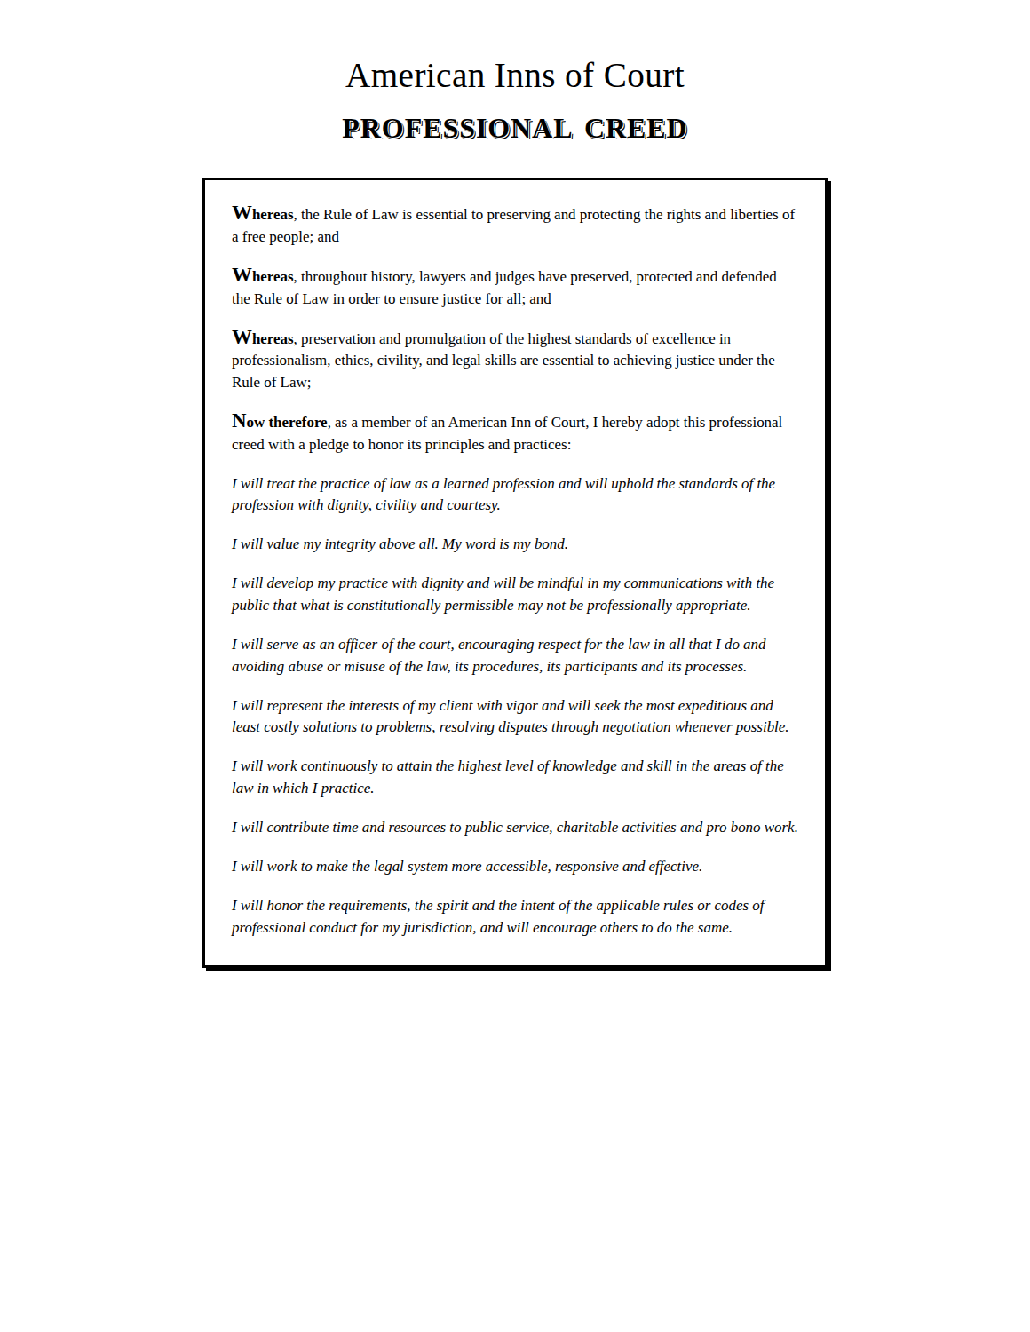American Inns of Court
Professional Creed
Whereas, the Rule of Law is essential to preserving and protecting the rights and liberties of a free people; and
Whereas, throughout history, lawyers and judges have preserved, protected and defended the Rule of Law in order to ensure justice for all; and
Whereas, preservation and promulgation of the highest standards of excellence in professionalism, ethics, civility, and legal skills are essential to achieving justice under the Rule of Law;
Now therefore, as a member of an American Inn of Court, I hereby adopt this professional creed with a pledge to honor its principles and practices:
I will treat the practice of law as a learned profession and will uphold the standards of the profession with dignity, civility and courtesy.
I will value my integrity above all. My word is my bond.
I will develop my practice with dignity and will be mindful in my communications with the public that what is constitutionally permissible may not be professionally appropriate.
I will serve as an officer of the court, encouraging respect for the law in all that I do and avoiding abuse or misuse of the law, its procedures, its participants and its processes.
I will represent the interests of my client with vigor and will seek the most expeditious and least costly solutions to problems, resolving disputes through negotiation whenever possible.
I will work continuously to attain the highest level of knowledge and skill in the areas of the law in which I practice.
I will contribute time and resources to public service, charitable activities and pro bono work.
I will work to make the legal system more accessible, responsive and effective.
I will honor the requirements, the spirit and the intent of the applicable rules or codes of professional conduct for my jurisdiction, and will encourage others to do the same.